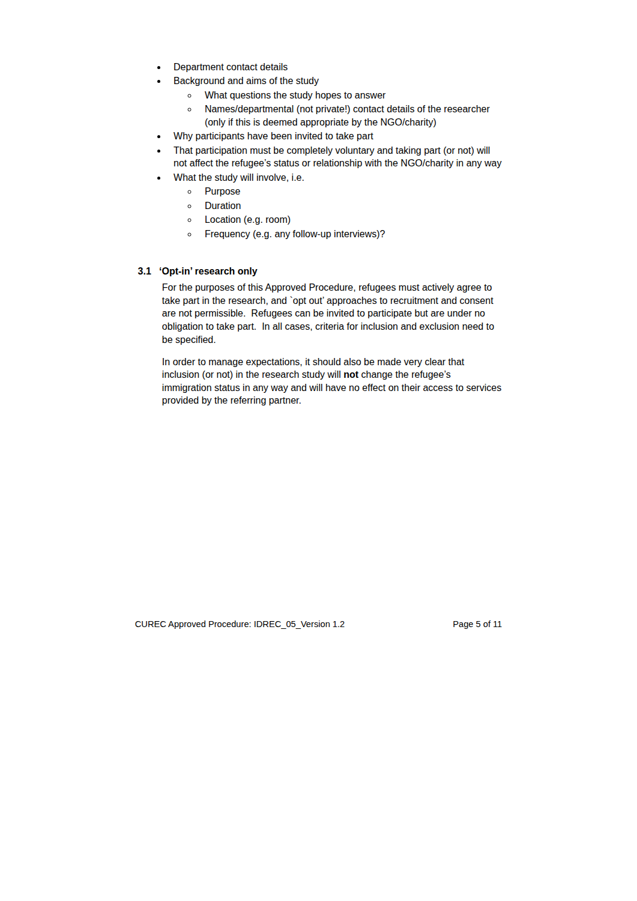Department contact details
Background and aims of the study
What questions the study hopes to answer
Names/departmental (not private!) contact details of the researcher (only if this is deemed appropriate by the NGO/charity)
Why participants have been invited to take part
That participation must be completely voluntary and taking part (or not) will not affect the refugee’s status or relationship with the NGO/charity in any way
What the study will involve, i.e.
Purpose
Duration
Location (e.g. room)
Frequency (e.g. any follow-up interviews)?
3.1 ‘Opt-in’ research only
For the purposes of this Approved Procedure, refugees must actively agree to take part in the research, and `opt out’ approaches to recruitment and consent are not permissible. Refugees can be invited to participate but are under no obligation to take part. In all cases, criteria for inclusion and exclusion need to be specified.
In order to manage expectations, it should also be made very clear that inclusion (or not) in the research study will not change the refugee’s immigration status in any way and will have no effect on their access to services provided by the referring partner.
CUREC Approved Procedure: IDREC_05_Version 1.2
Page 5 of 11